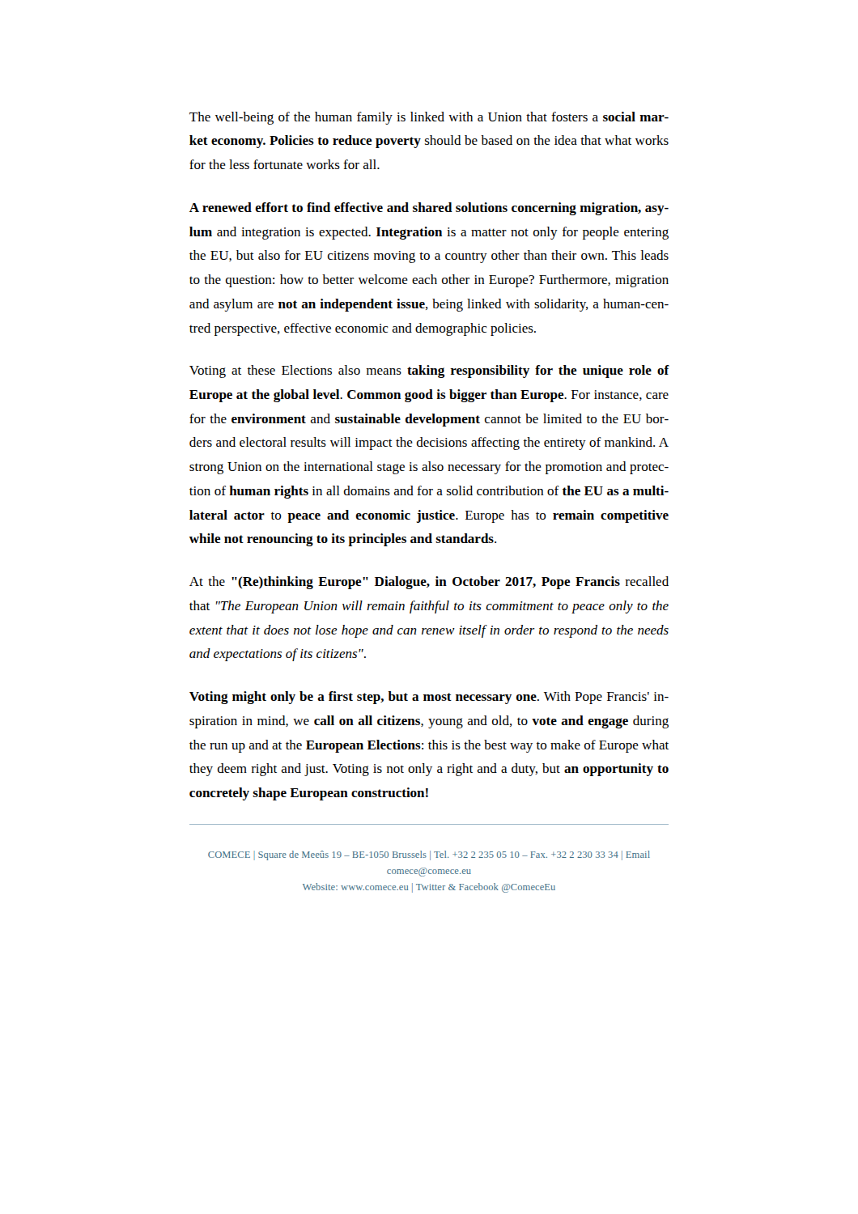The well-being of the human family is linked with a Union that fosters a social market economy. Policies to reduce poverty should be based on the idea that what works for the less fortunate works for all.
A renewed effort to find effective and shared solutions concerning migration, asylum and integration is expected. Integration is a matter not only for people entering the EU, but also for EU citizens moving to a country other than their own. This leads to the question: how to better welcome each other in Europe? Furthermore, migration and asylum are not an independent issue, being linked with solidarity, a human-centred perspective, effective economic and demographic policies.
Voting at these Elections also means taking responsibility for the unique role of Europe at the global level. Common good is bigger than Europe. For instance, care for the environment and sustainable development cannot be limited to the EU borders and electoral results will impact the decisions affecting the entirety of mankind. A strong Union on the international stage is also necessary for the promotion and protection of human rights in all domains and for a solid contribution of the EU as a multi-lateral actor to peace and economic justice. Europe has to remain competitive while not renouncing to its principles and standards.
At the "(Re)thinking Europe" Dialogue, in October 2017, Pope Francis recalled that "The European Union will remain faithful to its commitment to peace only to the extent that it does not lose hope and can renew itself in order to respond to the needs and expectations of its citizens".
Voting might only be a first step, but a most necessary one. With Pope Francis' inspiration in mind, we call on all citizens, young and old, to vote and engage during the run up and at the European Elections: this is the best way to make of Europe what they deem right and just. Voting is not only a right and a duty, but an opportunity to concretely shape European construction!
COMECE | Square de Meeûs 19 – BE-1050 Brussels | Tel. +32 2 235 05 10 – Fax. +32 2 230 33 34 | Email comece@comece.eu
Website: www.comece.eu | Twitter & Facebook @ComeceEu